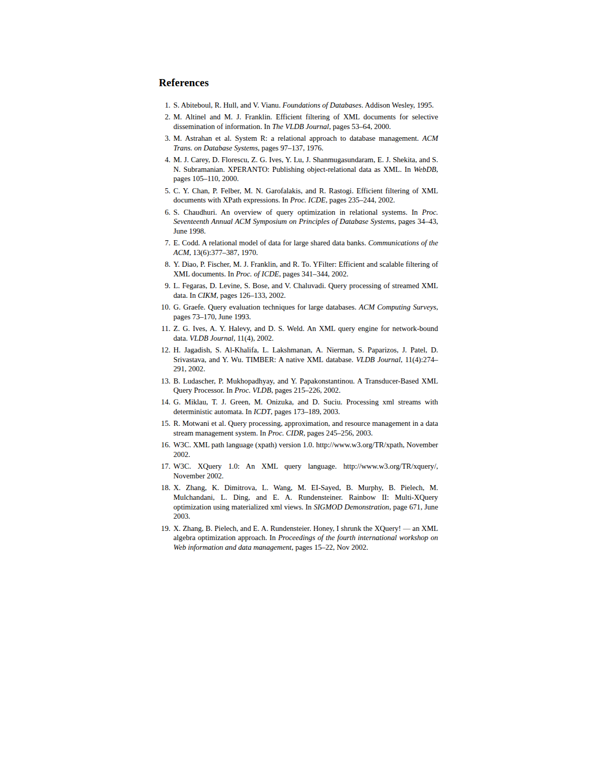References
S. Abiteboul, R. Hull, and V. Vianu. Foundations of Databases. Addison Wesley, 1995.
M. Altinel and M. J. Franklin. Efficient filtering of XML documents for selective dissemination of information. In The VLDB Journal, pages 53–64, 2000.
M. Astrahan et al. System R: a relational approach to database management. ACM Trans. on Database Systems, pages 97–137, 1976.
M. J. Carey, D. Florescu, Z. G. Ives, Y. Lu, J. Shanmugasundaram, E. J. Shekita, and S. N. Subramanian. XPERANTO: Publishing object-relational data as XML. In WebDB, pages 105–110, 2000.
C. Y. Chan, P. Felber, M. N. Garofalakis, and R. Rastogi. Efficient filtering of XML documents with XPath expressions. In Proc. ICDE, pages 235–244, 2002.
S. Chaudhuri. An overview of query optimization in relational systems. In Proc. Seventeenth Annual ACM Symposium on Principles of Database Systems, pages 34–43, June 1998.
E. Codd. A relational model of data for large shared data banks. Communications of the ACM, 13(6):377–387, 1970.
Y. Diao, P. Fischer, M. J. Franklin, and R. To. YFilter: Efficient and scalable filtering of XML documents. In Proc. of ICDE, pages 341–344, 2002.
L. Fegaras, D. Levine, S. Bose, and V. Chaluvadi. Query processing of streamed XML data. In CIKM, pages 126–133, 2002.
G. Graefe. Query evaluation techniques for large databases. ACM Computing Surveys, pages 73–170, June 1993.
Z. G. Ives, A. Y. Halevy, and D. S. Weld. An XML query engine for network-bound data. VLDB Journal, 11(4), 2002.
H. Jagadish, S. Al-Khalifa, L. Lakshmanan, A. Nierman, S. Paparizos, J. Patel, D. Srivastava, and Y. Wu. TIMBER: A native XML database. VLDB Journal, 11(4):274–291, 2002.
B. Ludascher, P. Mukhopadhyay, and Y. Papakonstantinou. A Transducer-Based XML Query Processor. In Proc. VLDB, pages 215–226, 2002.
G. Miklau, T. J. Green, M. Onizuka, and D. Suciu. Processing xml streams with deterministic automata. In ICDT, pages 173–189, 2003.
R. Motwani et al. Query processing, approximation, and resource management in a data stream management system. In Proc. CIDR, pages 245–256, 2003.
W3C. XML path language (xpath) version 1.0. http://www.w3.org/TR/xpath, November 2002.
W3C. XQuery 1.0: An XML query language. http://www.w3.org/TR/xquery/, November 2002.
X. Zhang, K. Dimitrova, L. Wang, M. EI-Sayed, B. Murphy, B. Pielech, M. Mulchandani, L. Ding, and E. A. Rundensteiner. Rainbow II: Multi-XQuery optimization using materialized xml views. In SIGMOD Demonstration, page 671, June 2003.
X. Zhang, B. Pielech, and E. A. Rundensteier. Honey, I shrunk the XQuery! — an XML algebra optimization approach. In Proceedings of the fourth international workshop on Web information and data management, pages 15–22, Nov 2002.